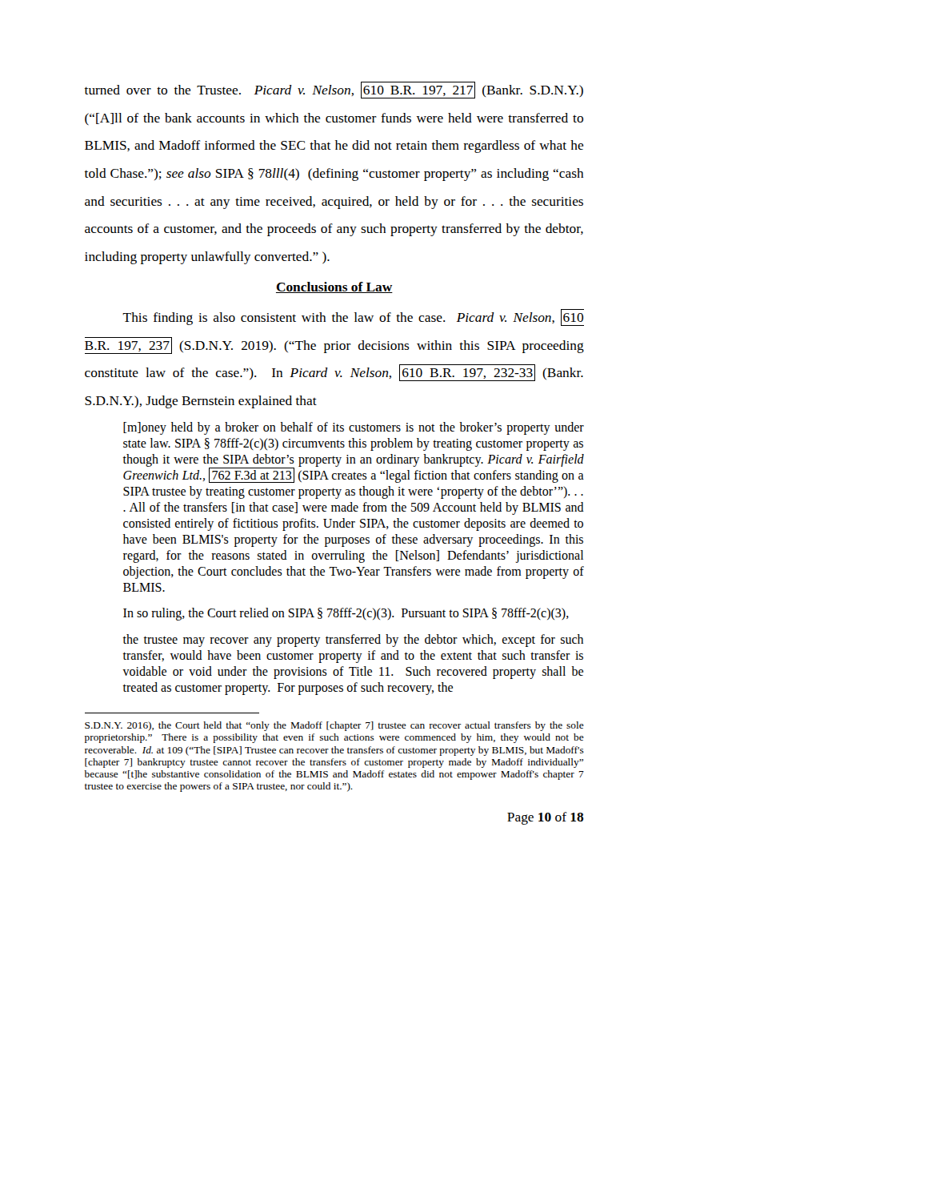turned over to the Trustee. Picard v. Nelson, 610 B.R. 197, 217 (Bankr. S.D.N.Y.) (“[A]ll of the bank accounts in which the customer funds were held were transferred to BLMIS, and Madoff informed the SEC that he did not retain them regardless of what he told Chase.”); see also SIPA § 78lll(4) (defining “customer property” as including “cash and securities . . . at any time received, acquired, or held by or for . . . the securities accounts of a customer, and the proceeds of any such property transferred by the debtor, including property unlawfully converted.” ).
Conclusions of Law
This finding is also consistent with the law of the case. Picard v. Nelson, 610 B.R. 197, 237 (S.D.N.Y. 2019). (“The prior decisions within this SIPA proceeding constitute law of the case.”). In Picard v. Nelson, 610 B.R. 197, 232-33 (Bankr. S.D.N.Y.), Judge Bernstein explained that
[m]oney held by a broker on behalf of its customers is not the broker’s property under state law. SIPA § 78fff-2(c)(3) circumvents this problem by treating customer property as though it were the SIPA debtor’s property in an ordinary bankruptcy. Picard v. Fairfield Greenwich Ltd., 762 F.3d at 213 (SIPA creates a “legal fiction that confers standing on a SIPA trustee by treating customer property as though it were ‘property of the debtor’”). . . . All of the transfers [in that case] were made from the 509 Account held by BLMIS and consisted entirely of fictitious profits. Under SIPA, the customer deposits are deemed to have been BLMIS's property for the purposes of these adversary proceedings. In this regard, for the reasons stated in overruling the [Nelson] Defendants’ jurisdictional objection, the Court concludes that the Two-Year Transfers were made from property of BLMIS.
In so ruling, the Court relied on SIPA § 78fff-2(c)(3). Pursuant to SIPA § 78fff-2(c)(3),
the trustee may recover any property transferred by the debtor which, except for such transfer, would have been customer property if and to the extent that such transfer is voidable or void under the provisions of Title 11. Such recovered property shall be treated as customer property. For purposes of such recovery, the
S.D.N.Y. 2016), the Court held that “only the Madoff [chapter 7] trustee can recover actual transfers by the sole proprietorship.” There is a possibility that even if such actions were commenced by him, they would not be recoverable. Id. at 109 (“The [SIPA] Trustee can recover the transfers of customer property by BLMIS, but Madoff's [chapter 7] bankruptcy trustee cannot recover the transfers of customer property made by Madoff individually” because “[t]he substantive consolidation of the BLMIS and Madoff estates did not empower Madoff's chapter 7 trustee to exercise the powers of a SIPA trustee, nor could it.”).
Page 10 of 18